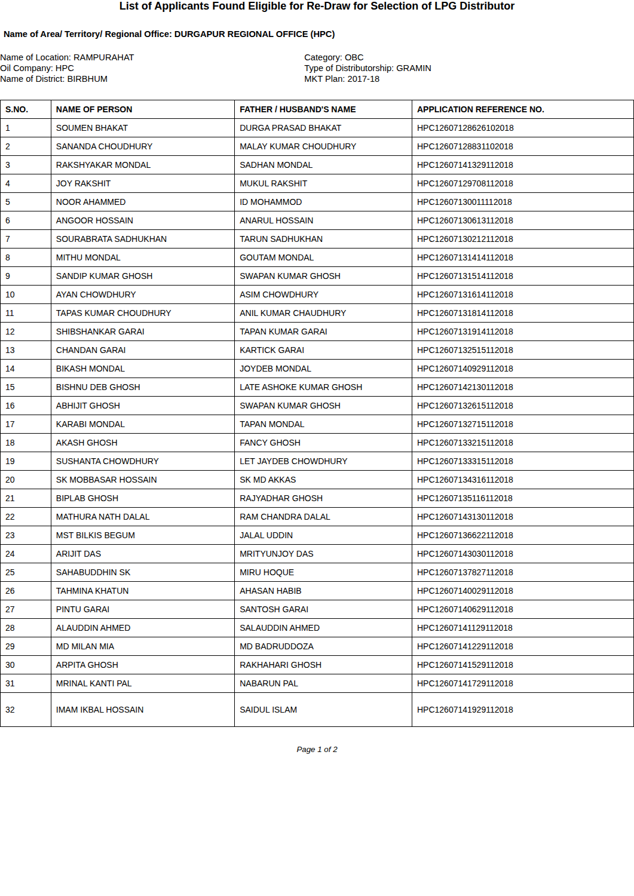List of Applicants Found Eligible for Re-Draw for Selection of LPG Distributor
Name of Area/ Territory/ Regional Office: DURGAPUR REGIONAL OFFICE (HPC)
| Name of Location: RAMPURAHAT | Category: OBC |
| Oil Company: HPC | Type of Distributorship: GRAMIN |
| Name of District: BIRBHUM | MKT Plan: 2017-18 |
| S.NO. | NAME OF PERSON | FATHER / HUSBAND'S NAME | APPLICATION REFERENCE NO. |
| --- | --- | --- | --- |
| 1 | SOUMEN BHAKAT | DURGA PRASAD BHAKAT | HPC12607128626102018 |
| 2 | SANANDA CHOUDHURY | MALAY KUMAR CHOUDHURY | HPC12607128831102018 |
| 3 | RAKSHYAKAR MONDAL | SADHAN MONDAL | HPC12607141329112018 |
| 4 | JOY RAKSHIT | MUKUL RAKSHIT | HPC12607129708112018 |
| 5 | NOOR AHAMMED | ID MOHAMMOD | HPC12607130011112018 |
| 6 | ANGOOR HOSSAIN | ANARUL HOSSAIN | HPC12607130613112018 |
| 7 | SOURABRATA SADHUKHAN | TARUN SADHUKHAN | HPC12607130212112018 |
| 8 | MITHU MONDAL | GOUTAM MONDAL | HPC12607131414112018 |
| 9 | SANDIP KUMAR GHOSH | SWAPAN KUMAR GHOSH | HPC12607131514112018 |
| 10 | AYAN CHOWDHURY | ASIM CHOWDHURY | HPC12607131614112018 |
| 11 | TAPAS KUMAR CHOUDHURY | ANIL KUMAR CHAUDHURY | HPC12607131814112018 |
| 12 | SHIBSHANKAR GARAI | TAPAN KUMAR GARAI | HPC12607131914112018 |
| 13 | CHANDAN GARAI | KARTICK GARAI | HPC12607132515112018 |
| 14 | BIKASH MONDAL | JOYDEB MONDAL | HPC12607140929112018 |
| 15 | BISHNU DEB GHOSH | LATE ASHOKE KUMAR GHOSH | HPC12607142130112018 |
| 16 | ABHIJIT GHOSH | SWAPAN KUMAR GHOSH | HPC12607132615112018 |
| 17 | KARABI MONDAL | TAPAN MONDAL | HPC12607132715112018 |
| 18 | AKASH GHOSH | FANCY GHOSH | HPC12607133215112018 |
| 19 | SUSHANTA CHOWDHURY | LET JAYDEB CHOWDHURY | HPC12607133315112018 |
| 20 | SK MOBBASAR HOSSAIN | SK MD AKKAS | HPC12607134316112018 |
| 21 | BIPLAB GHOSH | RAJYADHAR GHOSH | HPC12607135116112018 |
| 22 | MATHURA NATH DALAL | RAM CHANDRA DALAL | HPC12607143130112018 |
| 23 | MST BILKIS BEGUM | JALAL UDDIN | HPC12607136622112018 |
| 24 | ARIJIT DAS | MRITYUNJOY DAS | HPC12607143030112018 |
| 25 | SAHABUDDHIN SK | MIRU HOQUE | HPC12607137827112018 |
| 26 | TAHMINA KHATUN | AHASAN HABIB | HPC12607140029112018 |
| 27 | PINTU GARAI | SANTOSH GARAI | HPC12607140629112018 |
| 28 | ALAUDDIN AHMED | SALAUDDIN AHMED | HPC12607141129112018 |
| 29 | MD MILAN MIA | MD BADRUDDOZA | HPC12607141229112018 |
| 30 | ARPITA GHOSH | RAKHAHARI GHOSH | HPC12607141529112018 |
| 31 | MRINAL KANTI PAL | NABARUN PAL | HPC12607141729112018 |
| 32 | IMAM IKBAL HOSSAIN | SAIDUL ISLAM | HPC12607141929112018 |
Page 1 of 2